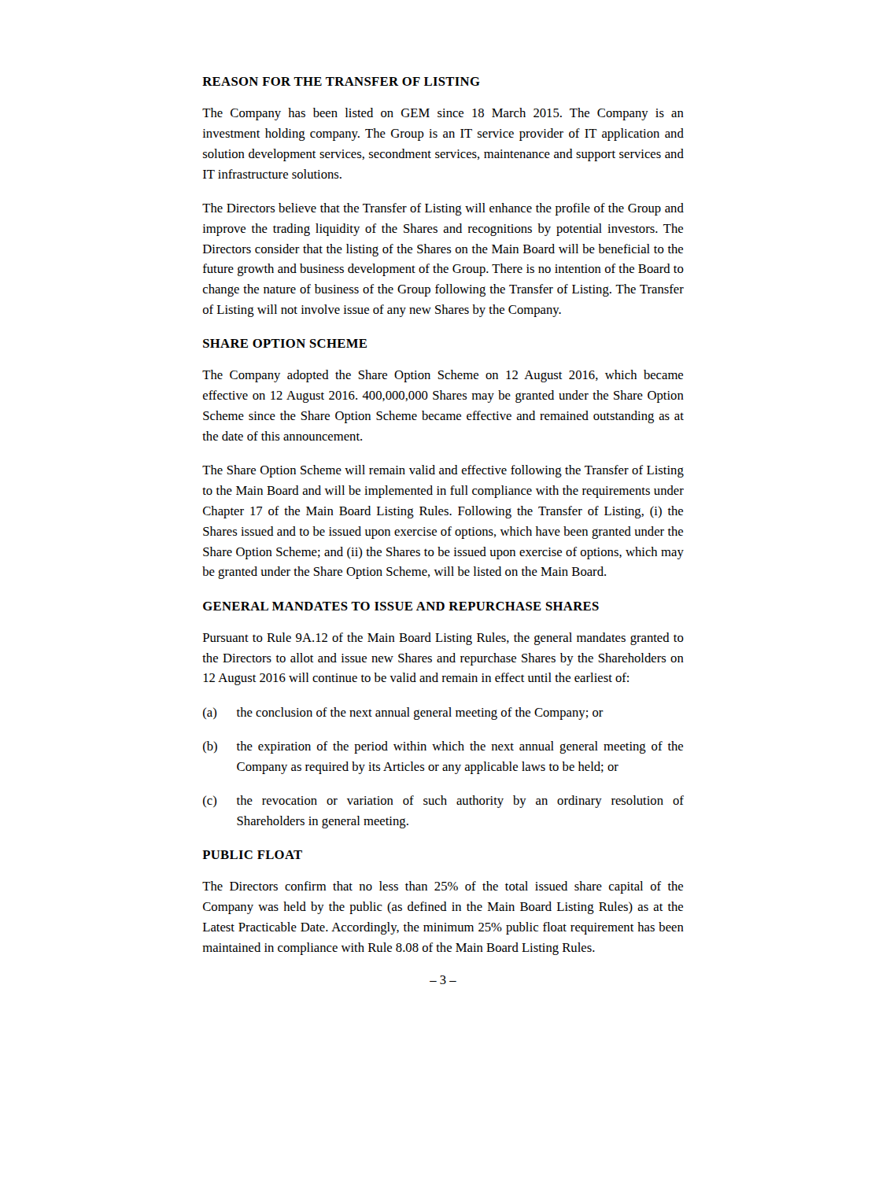REASON FOR THE TRANSFER OF LISTING
The Company has been listed on GEM since 18 March 2015. The Company is an investment holding company. The Group is an IT service provider of IT application and solution development services, secondment services, maintenance and support services and IT infrastructure solutions.
The Directors believe that the Transfer of Listing will enhance the profile of the Group and improve the trading liquidity of the Shares and recognitions by potential investors. The Directors consider that the listing of the Shares on the Main Board will be beneficial to the future growth and business development of the Group. There is no intention of the Board to change the nature of business of the Group following the Transfer of Listing. The Transfer of Listing will not involve issue of any new Shares by the Company.
SHARE OPTION SCHEME
The Company adopted the Share Option Scheme on 12 August 2016, which became effective on 12 August 2016. 400,000,000 Shares may be granted under the Share Option Scheme since the Share Option Scheme became effective and remained outstanding as at the date of this announcement.
The Share Option Scheme will remain valid and effective following the Transfer of Listing to the Main Board and will be implemented in full compliance with the requirements under Chapter 17 of the Main Board Listing Rules. Following the Transfer of Listing, (i) the Shares issued and to be issued upon exercise of options, which have been granted under the Share Option Scheme; and (ii) the Shares to be issued upon exercise of options, which may be granted under the Share Option Scheme, will be listed on the Main Board.
GENERAL MANDATES TO ISSUE AND REPURCHASE SHARES
Pursuant to Rule 9A.12 of the Main Board Listing Rules, the general mandates granted to the Directors to allot and issue new Shares and repurchase Shares by the Shareholders on 12 August 2016 will continue to be valid and remain in effect until the earliest of:
(a) the conclusion of the next annual general meeting of the Company; or
(b) the expiration of the period within which the next annual general meeting of the Company as required by its Articles or any applicable laws to be held; or
(c) the revocation or variation of such authority by an ordinary resolution of Shareholders in general meeting.
PUBLIC FLOAT
The Directors confirm that no less than 25% of the total issued share capital of the Company was held by the public (as defined in the Main Board Listing Rules) as at the Latest Practicable Date. Accordingly, the minimum 25% public float requirement has been maintained in compliance with Rule 8.08 of the Main Board Listing Rules.
– 3 –